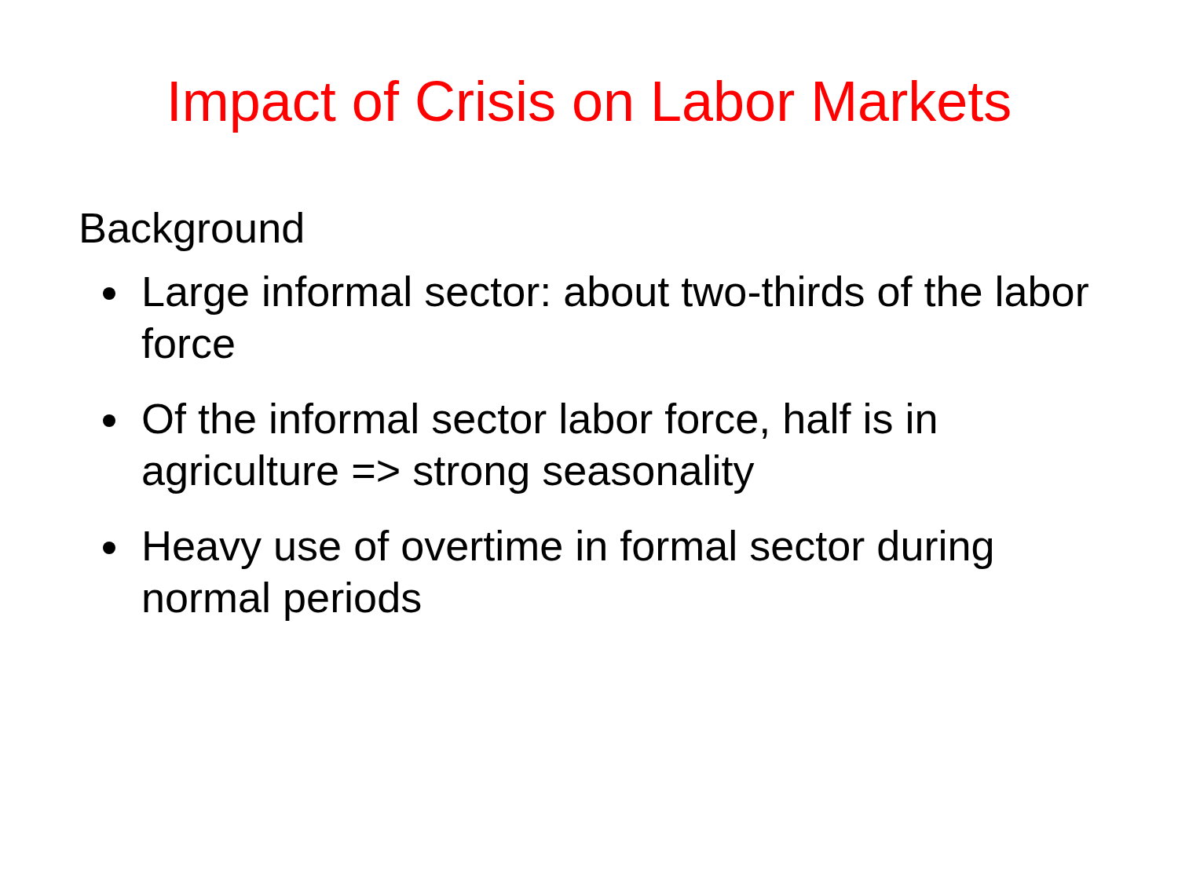Impact of Crisis on Labor Markets
Background
Large informal sector: about two-thirds of the labor force
Of the informal sector labor force, half is in agriculture => strong seasonality
Heavy use of overtime in formal sector during normal periods